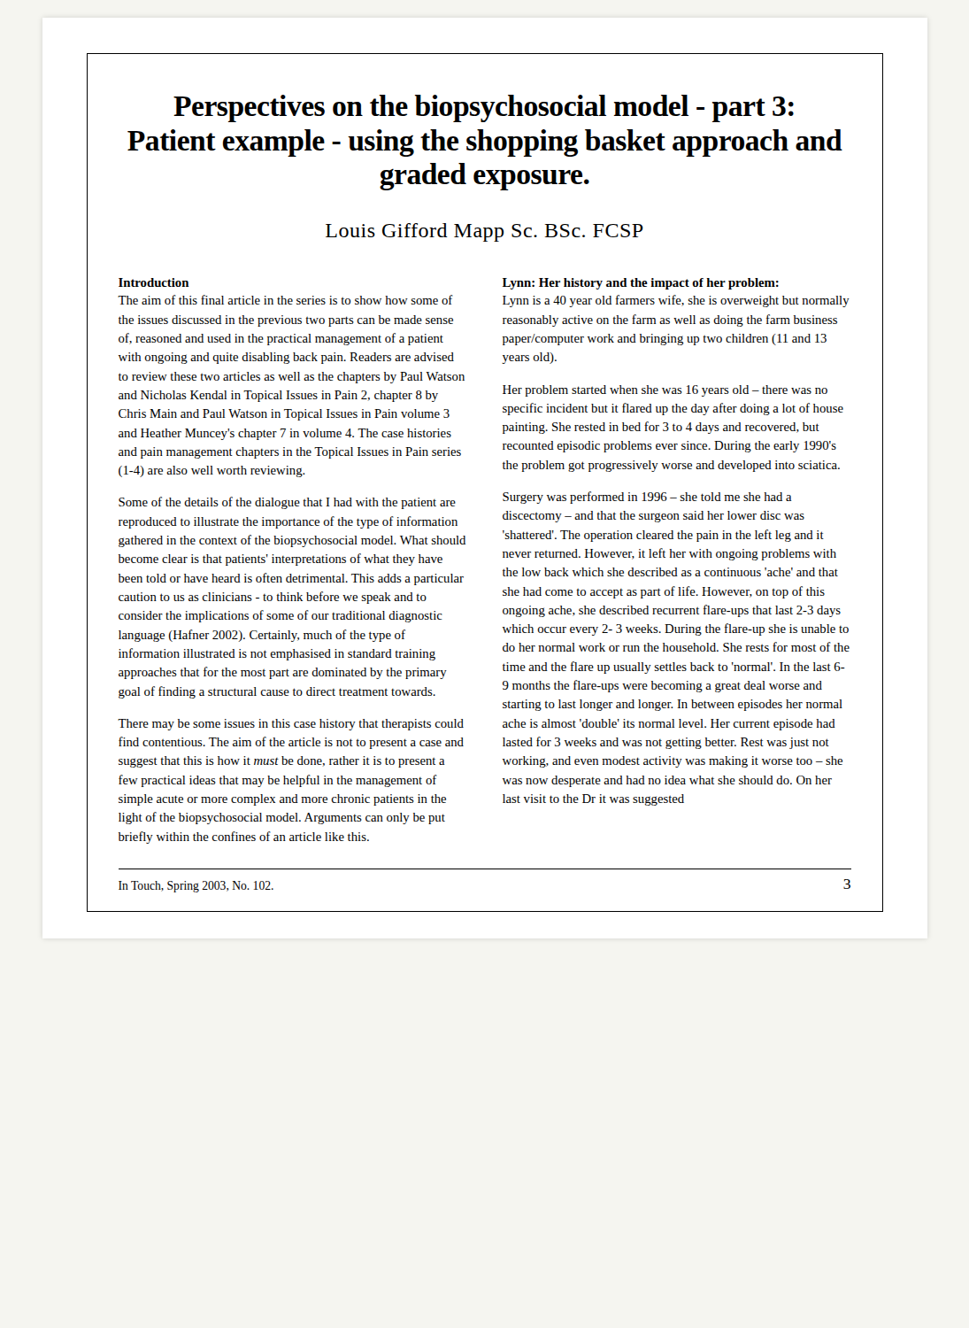Perspectives on the biopsychosocial model - part 3:
Patient example - using the shopping basket approach and graded exposure.
Louis Gifford Mapp Sc. BSc. FCSP
Introduction
The aim of this final article in the series is to show how some of the issues discussed in the previous two parts can be made sense of, reasoned and used in the practical management of a patient with ongoing and quite disabling back pain. Readers are advised to review these two articles as well as the chapters by Paul Watson and Nicholas Kendal in Topical Issues in Pain 2, chapter 8 by Chris Main and Paul Watson in Topical Issues in Pain volume 3 and Heather Muncey's chapter 7 in volume 4. The case histories and pain management chapters in the Topical Issues in Pain series (1-4) are also well worth reviewing.
Some of the details of the dialogue that I had with the patient are reproduced to illustrate the importance of the type of information gathered in the context of the biopsychosocial model. What should become clear is that patients' interpretations of what they have been told or have heard is often detrimental. This adds a particular caution to us as clinicians - to think before we speak and to consider the implications of some of our traditional diagnostic language (Hafner 2002). Certainly, much of the type of information illustrated is not emphasised in standard training approaches that for the most part are dominated by the primary goal of finding a structural cause to direct treatment towards.
There may be some issues in this case history that therapists could find contentious. The aim of the article is not to present a case and suggest that this is how it must be done, rather it is to present a few practical ideas that may be helpful in the management of simple acute or more complex and more chronic patients in the light of the biopsychosocial model. Arguments can only be put briefly within the confines of an article like this.
Lynn: Her history and the impact of her problem:
Lynn is a 40 year old farmers wife, she is overweight but normally reasonably active on the farm as well as doing the farm business paper/computer work and bringing up two children (11 and 13 years old).
Her problem started when she was 16 years old – there was no specific incident but it flared up the day after doing a lot of house painting. She rested in bed for 3 to 4 days and recovered, but recounted episodic problems ever since. During the early 1990's the problem got progressively worse and developed into sciatica.
Surgery was performed in 1996 – she told me she had a discectomy – and that the surgeon said her lower disc was 'shattered'. The operation cleared the pain in the left leg and it never returned. However, it left her with ongoing problems with the low back which she described as a continuous 'ache' and that she had come to accept as part of life. However, on top of this ongoing ache, she described recurrent flare-ups that last 2-3 days which occur every 2- 3 weeks. During the flare-up she is unable to do her normal work or run the household. She rests for most of the time and the flare up usually settles back to 'normal'. In the last 6-9 months the flare-ups were becoming a great deal worse and starting to last longer and longer. In between episodes her normal ache is almost 'double' its normal level. Her current episode had lasted for 3 weeks and was not getting better. Rest was just not working, and even modest activity was making it worse too – she was now desperate and had no idea what she should do. On her last visit to the Dr it was suggested
In Touch, Spring 2003, No. 102. 3